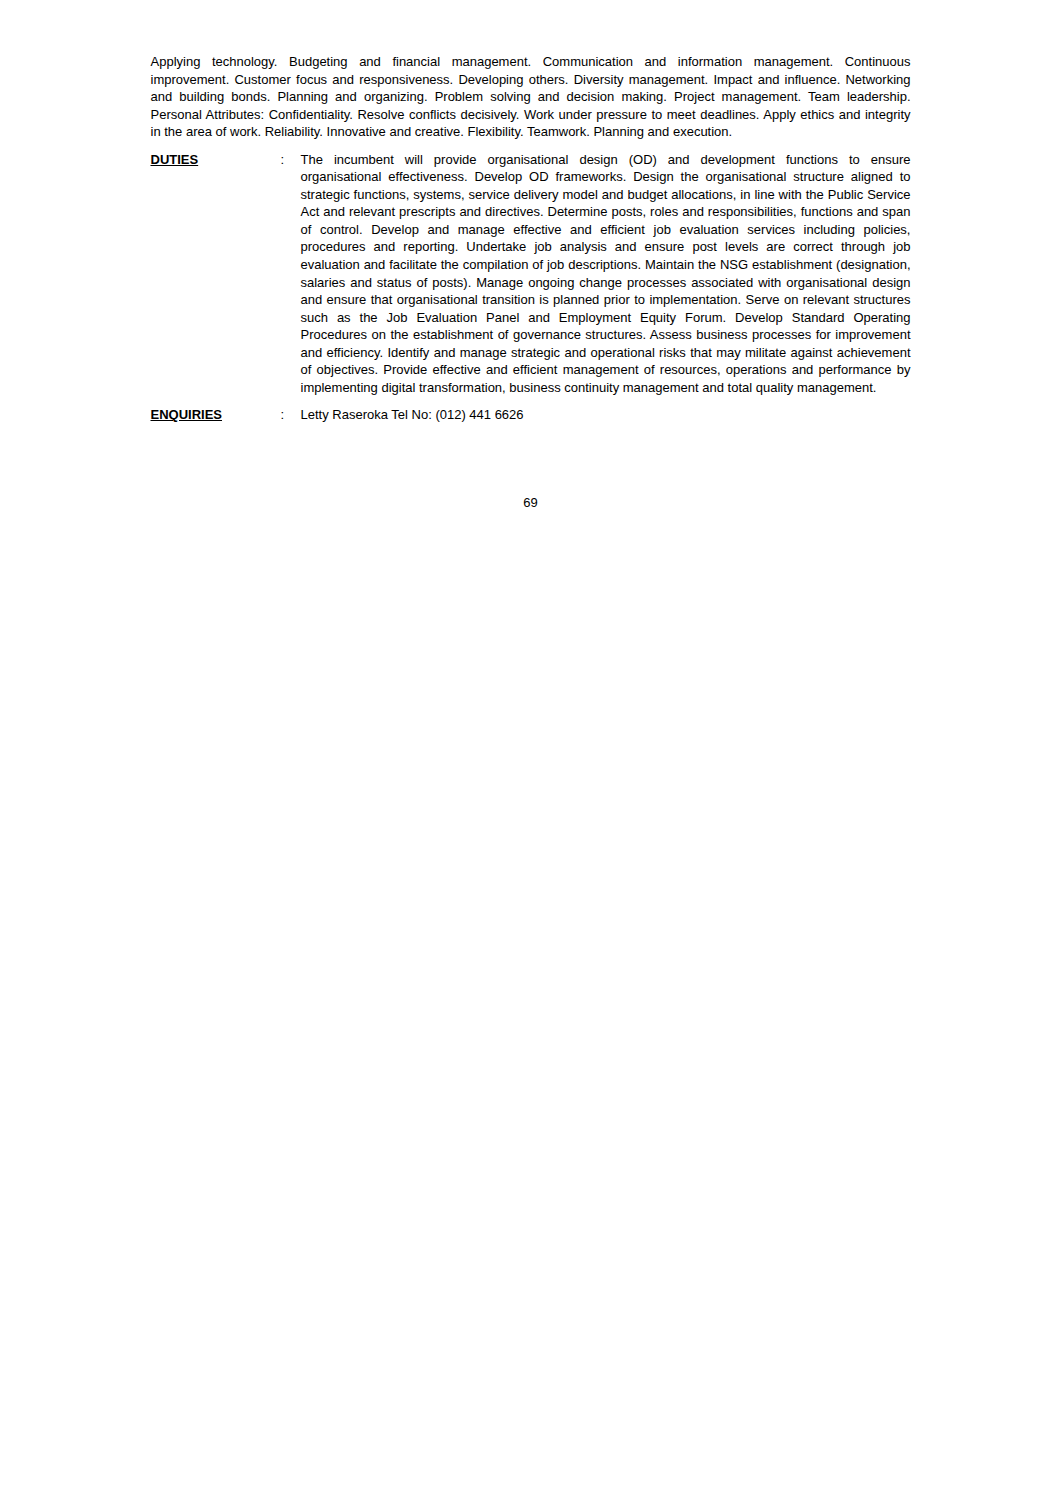Applying technology. Budgeting and financial management. Communication and information management. Continuous improvement. Customer focus and responsiveness. Developing others. Diversity management. Impact and influence. Networking and building bonds. Planning and organizing. Problem solving and decision making. Project management. Team leadership. Personal Attributes: Confidentiality. Resolve conflicts decisively. Work under pressure to meet deadlines. Apply ethics and integrity in the area of work. Reliability. Innovative and creative. Flexibility. Teamwork. Planning and execution.
| DUTIES | : | The incumbent will provide organisational design (OD) and development functions to ensure organisational effectiveness. Develop OD frameworks. Design the organisational structure aligned to strategic functions, systems, service delivery model and budget allocations, in line with the Public Service Act and relevant prescripts and directives. Determine posts, roles and responsibilities, functions and span of control. Develop and manage effective and efficient job evaluation services including policies, procedures and reporting. Undertake job analysis and ensure post levels are correct through job evaluation and facilitate the compilation of job descriptions. Maintain the NSG establishment (designation, salaries and status of posts). Manage ongoing change processes associated with organisational design and ensure that organisational transition is planned prior to implementation. Serve on relevant structures such as the Job Evaluation Panel and Employment Equity Forum. Develop Standard Operating Procedures on the establishment of governance structures. Assess business processes for improvement and efficiency. Identify and manage strategic and operational risks that may militate against achievement of objectives. Provide effective and efficient management of resources, operations and performance by implementing digital transformation, business continuity management and total quality management. |
| ENQUIRIES | : | Letty Raseroka Tel No: (012) 441 6626 |
69